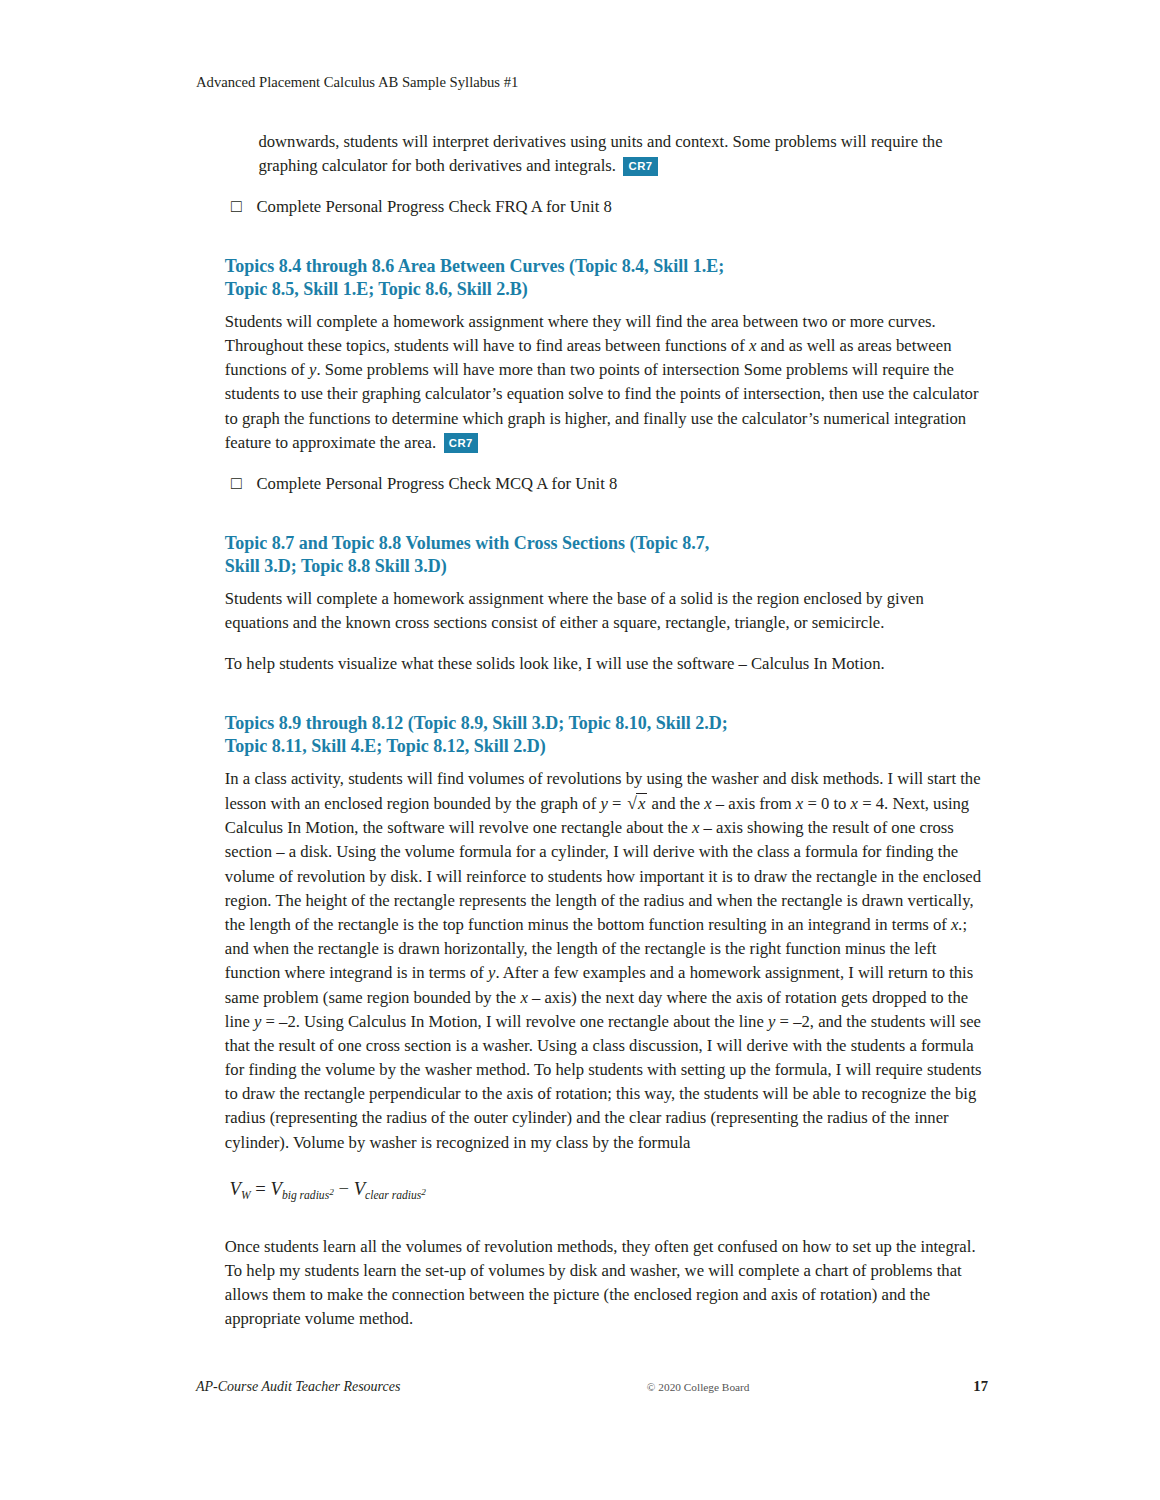Advanced Placement Calculus AB Sample Syllabus #1
downwards, students will interpret derivatives using units and context. Some problems will require the graphing calculator for both derivatives and integrals. CR7
Complete Personal Progress Check FRQ A for Unit 8
Topics 8.4 through 8.6 Area Between Curves (Topic 8.4, Skill 1.E;
Topic 8.5, Skill 1.E; Topic 8.6, Skill 2.B)
Students will complete a homework assignment where they will find the area between two or more curves. Throughout these topics, students will have to find areas between functions of x and as well as areas between functions of y. Some problems will have more than two points of intersection Some problems will require the students to use their graphing calculator’s equation solve to find the points of intersection, then use the calculator to graph the functions to determine which graph is higher, and finally use the calculator’s numerical integration feature to approximate the area. CR7
Complete Personal Progress Check MCQ A for Unit 8
Topic 8.7 and Topic 8.8 Volumes with Cross Sections (Topic 8.7,
Skill 3.D; Topic 8.8 Skill 3.D)
Students will complete a homework assignment where the base of a solid is the region enclosed by given equations and the known cross sections consist of either a square, rectangle, triangle, or semicircle.
To help students visualize what these solids look like, I will use the software – Calculus In Motion.
Topics 8.9 through 8.12 (Topic 8.9, Skill 3.D; Topic 8.10, Skill 2.D;
Topic 8.11, Skill 4.E; Topic 8.12, Skill 2.D)
In a class activity, students will find volumes of revolutions by using the washer and disk methods. I will start the lesson with an enclosed region bounded by the graph of y = x and the x – axis from x = 0 to x = 4. Next, using Calculus In Motion, the software will revolve one rectangle about the x – axis showing the result of one cross section – a disk. Using the volume formula for a cylinder, I will derive with the class a formula for finding the volume of revolution by disk. I will reinforce to students how important it is to draw the rectangle in the enclosed region. The height of the rectangle represents the length of the radius and when the rectangle is drawn vertically, the length of the rectangle is the top function minus the bottom function resulting in an integrand in terms of x.; and when the rectangle is drawn horizontally, the length of the rectangle is the right function minus the left function where integrand is in terms of y. After a few examples and a homework assignment, I will return to this same problem (same region bounded by the x – axis) the next day where the axis of rotation gets dropped to the line y = –2. Using Calculus In Motion, I will revolve one rectangle about the line y = –2, and the students will see that the result of one cross section is a washer. Using a class discussion, I will derive with the students a formula for finding the volume by the washer method. To help students with setting up the formula, I will require students to draw the rectangle perpendicular to the axis of rotation; this way, the students will be able to recognize the big radius (representing the radius of the outer cylinder) and the clear radius (representing the radius of the inner cylinder). Volume by washer is recognized in my class by the formula
VW = Vbig radius2 − Vclear radius2
Once students learn all the volumes of revolution methods, they often get confused on how to set up the integral. To help my students learn the set-up of volumes by disk and washer, we will complete a chart of problems that allows them to make the connection between the picture (the enclosed region and axis of rotation) and the appropriate volume method.
AP-Course Audit Teacher Resources
© 2020 College Board
17